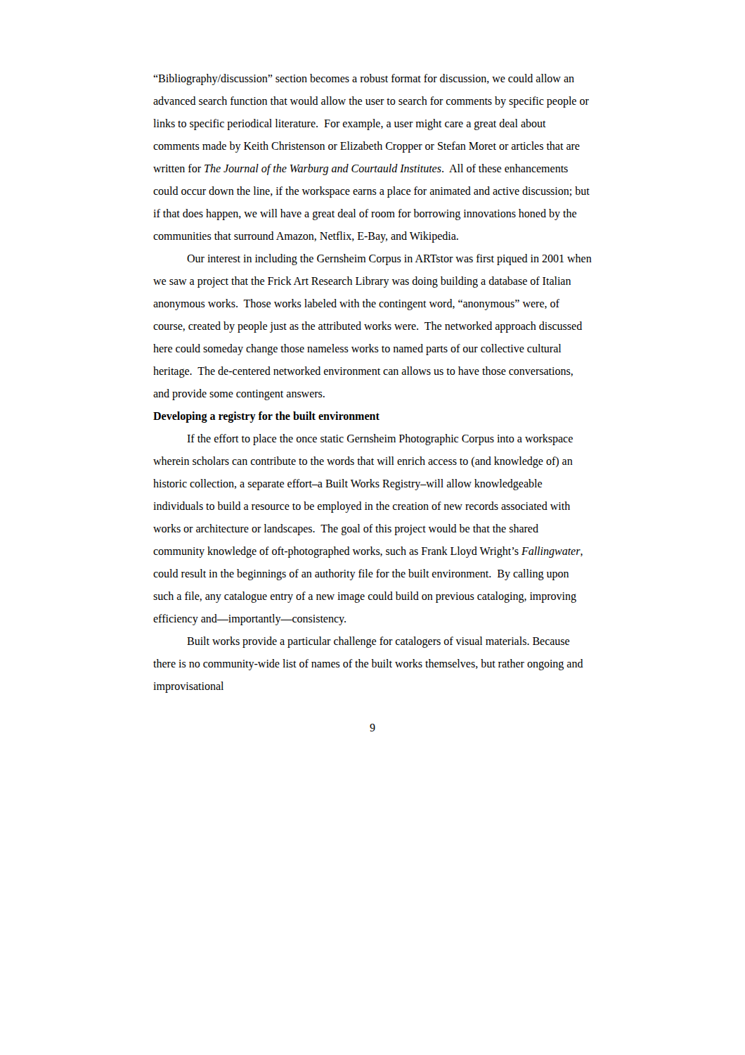“Bibliography/discussion” section becomes a robust format for discussion, we could allow an advanced search function that would allow the user to search for comments by specific people or links to specific periodical literature. For example, a user might care a great deal about comments made by Keith Christenson or Elizabeth Cropper or Stefan Moret or articles that are written for The Journal of the Warburg and Courtauld Institutes. All of these enhancements could occur down the line, if the workspace earns a place for animated and active discussion; but if that does happen, we will have a great deal of room for borrowing innovations honed by the communities that surround Amazon, Netflix, E-Bay, and Wikipedia.
Our interest in including the Gernsheim Corpus in ARTstor was first piqued in 2001 when we saw a project that the Frick Art Research Library was doing building a database of Italian anonymous works. Those works labeled with the contingent word, “anonymous” were, of course, created by people just as the attributed works were. The networked approach discussed here could someday change those nameless works to named parts of our collective cultural heritage. The de-centered networked environment can allows us to have those conversations, and provide some contingent answers.
Developing a registry for the built environment
If the effort to place the once static Gernsheim Photographic Corpus into a workspace wherein scholars can contribute to the words that will enrich access to (and knowledge of) an historic collection, a separate effort–a Built Works Registry–will allow knowledgeable individuals to build a resource to be employed in the creation of new records associated with works or architecture or landscapes. The goal of this project would be that the shared community knowledge of oft-photographed works, such as Frank Lloyd Wright’s Fallingwater, could result in the beginnings of an authority file for the built environment. By calling upon such a file, any catalogue entry of a new image could build on previous cataloging, improving efficiency and—importantly—consistency.
Built works provide a particular challenge for catalogers of visual materials. Because there is no community-wide list of names of the built works themselves, but rather ongoing and improvisational
9